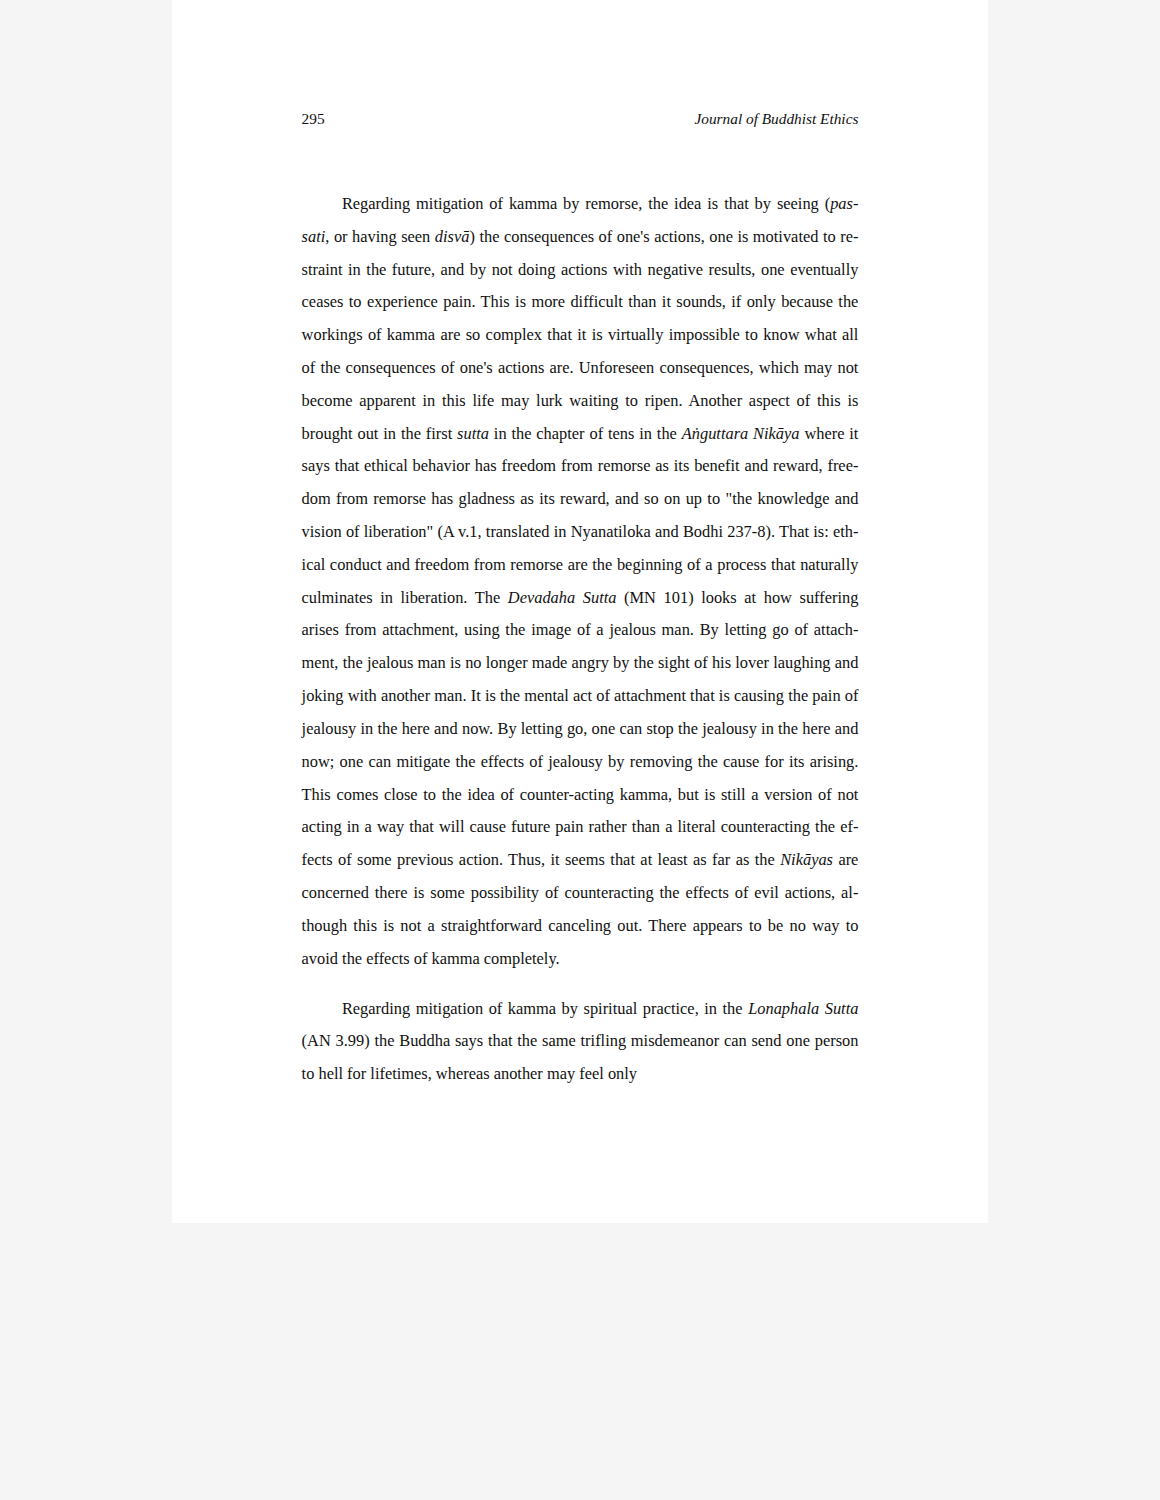295 Journal of Buddhist Ethics
Regarding mitigation of kamma by remorse, the idea is that by seeing (passati, or having seen disvā) the consequences of one's actions, one is motivated to restraint in the future, and by not doing actions with negative results, one eventually ceases to experience pain. This is more difficult than it sounds, if only because the workings of kamma are so complex that it is virtually impossible to know what all of the consequences of one's actions are. Unforeseen consequences, which may not become apparent in this life may lurk waiting to ripen. Another aspect of this is brought out in the first sutta in the chapter of tens in the Aṅguttara Nikāya where it says that ethical behavior has freedom from remorse as its benefit and reward, freedom from remorse has gladness as its reward, and so on up to "the knowledge and vision of liberation" (A v.1, translated in Nyanatiloka and Bodhi 237-8). That is: ethical conduct and freedom from remorse are the beginning of a process that naturally culminates in liberation. The Devadaha Sutta (MN 101) looks at how suffering arises from attachment, using the image of a jealous man. By letting go of attachment, the jealous man is no longer made angry by the sight of his lover laughing and joking with another man. It is the mental act of attachment that is causing the pain of jealousy in the here and now. By letting go, one can stop the jealousy in the here and now; one can mitigate the effects of jealousy by removing the cause for its arising. This comes close to the idea of counter-acting kamma, but is still a version of not acting in a way that will cause future pain rather than a literal counteracting the effects of some previous action. Thus, it seems that at least as far as the Nikāyas are concerned there is some possibility of counteracting the effects of evil actions, although this is not a straightforward canceling out. There appears to be no way to avoid the effects of kamma completely.
Regarding mitigation of kamma by spiritual practice, in the Lonaphala Sutta (AN 3.99) the Buddha says that the same trifling misdemeanor can send one person to hell for lifetimes, whereas another may feel only